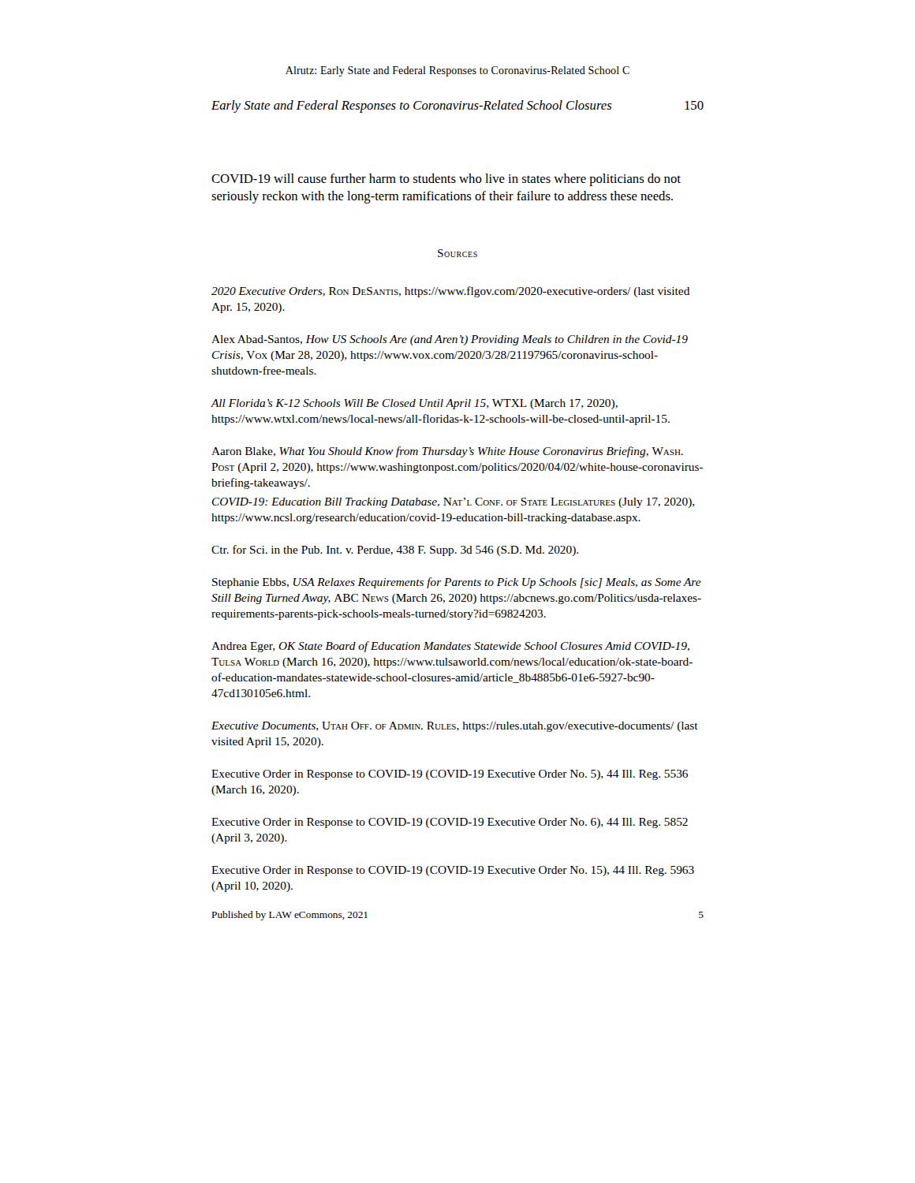Alrutz: Early State and Federal Responses to Coronavirus-Related School C
Early State and Federal Responses to Coronavirus-Related School Closures 150
COVID-19 will cause further harm to students who live in states where politicians do not seriously reckon with the long-term ramifications of their failure to address these needs.
Sources
2020 Executive Orders, Ron DeSantis, https://www.flgov.com/2020-executive-orders/ (last visited Apr. 15, 2020).
Alex Abad-Santos, How US Schools Are (and Aren’t) Providing Meals to Children in the Covid-19 Crisis, Vox (Mar 28, 2020), https://www.vox.com/2020/3/28/21197965/coronavirus-school-shutdown-free-meals.
All Florida’s K-12 Schools Will Be Closed Until April 15, WTXL (March 17, 2020), https://www.wtxl.com/news/local-news/all-floridas-k-12-schools-will-be-closed-until-april-15.
Aaron Blake, What You Should Know from Thursday’s White House Coronavirus Briefing, Wash. Post (April 2, 2020), https://www.washingtonpost.com/politics/2020/04/02/white-house-coronavirus-briefing-takeaways/.
COVID-19: Education Bill Tracking Database, Nat’l Conf. of State Legislatures (July 17, 2020), https://www.ncsl.org/research/education/covid-19-education-bill-tracking-database.aspx.
Ctr. for Sci. in the Pub. Int. v. Perdue, 438 F. Supp. 3d 546 (S.D. Md. 2020).
Stephanie Ebbs, USA Relaxes Requirements for Parents to Pick Up Schools [sic] Meals, as Some Are Still Being Turned Away, ABC News (March 26, 2020) https://abcnews.go.com/Politics/usda-relaxes-requirements-parents-pick-schools-meals-turned/story?id=69824203.
Andrea Eger, OK State Board of Education Mandates Statewide School Closures Amid COVID-19, Tulsa World (March 16, 2020), https://www.tulsaworld.com/news/local/education/ok-state-board-of-education-mandates-statewide-school-closures-amid/article_8b4885b6-01e6-5927-bc90-47cd130105e6.html.
Executive Documents, Utah Off. of Admin. Rules, https://rules.utah.gov/executive-documents/ (last visited April 15, 2020).
Executive Order in Response to COVID-19 (COVID-19 Executive Order No. 5), 44 Ill. Reg. 5536 (March 16, 2020).
Executive Order in Response to COVID-19 (COVID-19 Executive Order No. 6), 44 Ill. Reg. 5852 (April 3, 2020).
Executive Order in Response to COVID-19 (COVID-19 Executive Order No. 15), 44 Ill. Reg. 5963 (April 10, 2020).
Published by LAW eCommons, 2021 5